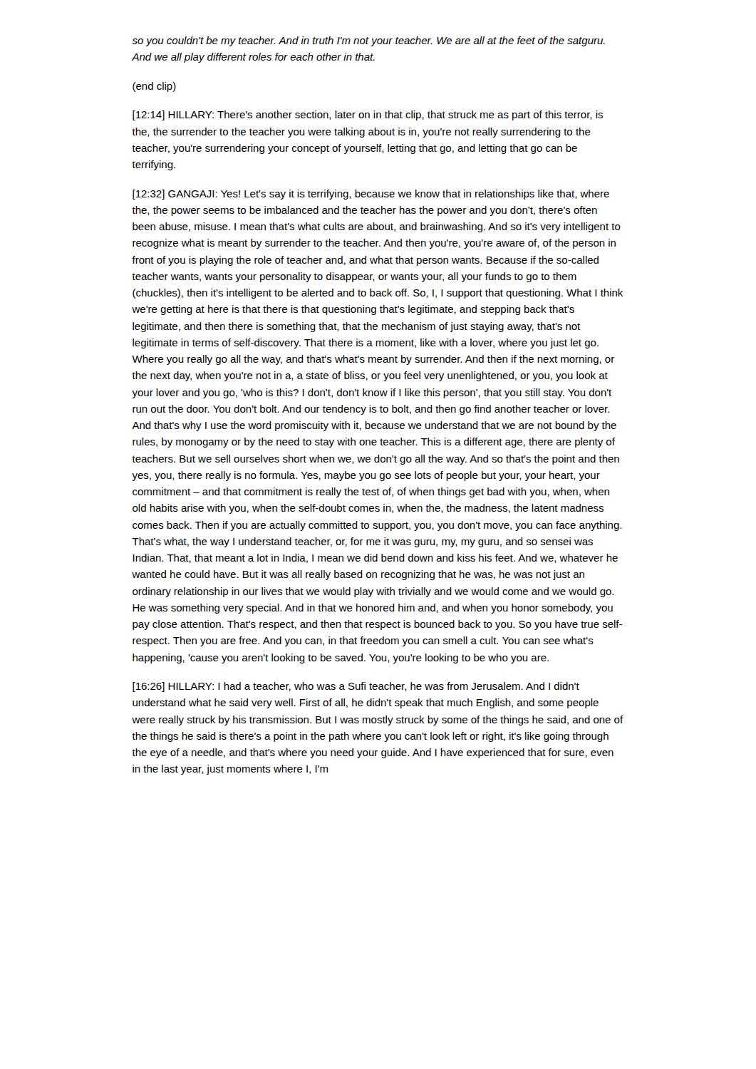so you couldn't be my teacher. And in truth I'm not your teacher. We are all at the feet of the satguru. And we all play different roles for each other in that.
(end clip)
[12:14] HILLARY: There's another section, later on in that clip, that struck me as part of this terror, is the, the surrender to the teacher you were talking about is in, you're not really surrendering to the teacher, you're surrendering your concept of yourself, letting that go, and letting that go can be terrifying.
[12:32] GANGAJI: Yes! Let's say it is terrifying, because we know that in relationships like that, where the, the power seems to be imbalanced and the teacher has the power and you don't, there's often been abuse, misuse. I mean that's what cults are about, and brainwashing. And so it's very intelligent to recognize what is meant by surrender to the teacher. And then you're, you're aware of, of the person in front of you is playing the role of teacher and, and what that person wants. Because if the so-called teacher wants, wants your personality to disappear, or wants your, all your funds to go to them (chuckles), then it's intelligent to be alerted and to back off. So, I, I support that questioning. What I think we're getting at here is that there is that questioning that's legitimate, and stepping back that's legitimate, and then there is something that, that the mechanism of just staying away, that's not legitimate in terms of self-discovery. That there is a moment, like with a lover, where you just let go. Where you really go all the way, and that's what's meant by surrender. And then if the next morning, or the next day, when you're not in a, a state of bliss, or you feel very unenlightened, or you, you look at your lover and you go, 'who is this? I don't, don't know if I like this person', that you still stay. You don't run out the door. You don't bolt. And our tendency is to bolt, and then go find another teacher or lover. And that's why I use the word promiscuity with it, because we understand that we are not bound by the rules, by monogamy or by the need to stay with one teacher. This is a different age, there are plenty of teachers. But we sell ourselves short when we, we don't go all the way. And so that's the point and then yes, you, there really is no formula. Yes, maybe you go see lots of people but your, your heart, your commitment – and that commitment is really the test of, of when things get bad with you, when, when old habits arise with you, when the self-doubt comes in, when the, the madness, the latent madness comes back. Then if you are actually committed to support, you, you don't move, you can face anything. That's what, the way I understand teacher, or, for me it was guru, my, my guru, and so sensei was Indian. That, that meant a lot in India, I mean we did bend down and kiss his feet. And we, whatever he wanted he could have. But it was all really based on recognizing that he was, he was not just an ordinary relationship in our lives that we would play with trivially and we would come and we would go. He was something very special. And in that we honored him and, and when you honor somebody, you pay close attention. That's respect, and then that respect is bounced back to you. So you have true self-respect. Then you are free. And you can, in that freedom you can smell a cult. You can see what's happening, 'cause you aren't looking to be saved. You, you're looking to be who you are.
[16:26] HILLARY: I had a teacher, who was a Sufi teacher, he was from Jerusalem. And I didn't understand what he said very well. First of all, he didn't speak that much English, and some people were really struck by his transmission. But I was mostly struck by some of the things he said, and one of the things he said is there's a point in the path where you can't look left or right, it's like going through the eye of a needle, and that's where you need your guide. And I have experienced that for sure, even in the last year, just moments where I, I'm